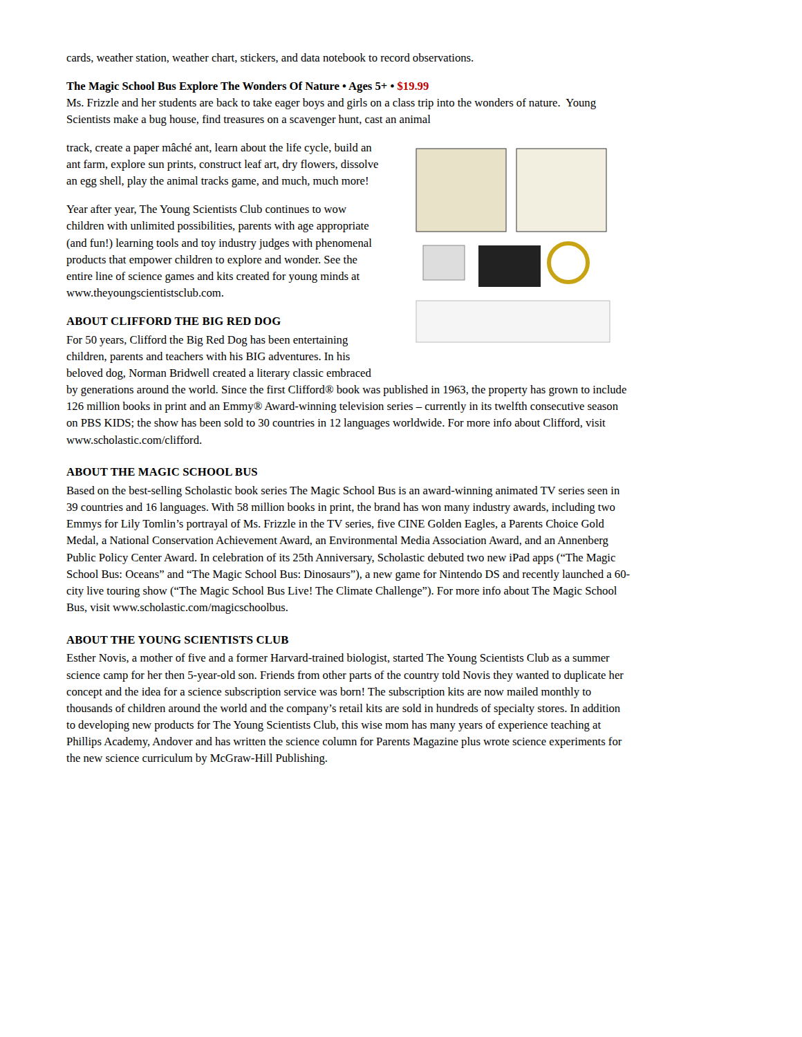cards, weather station, weather chart, stickers, and data notebook to record observations.
The Magic School Bus Explore The Wonders Of Nature • Ages 5+ • $19.99
Ms. Frizzle and her students are back to take eager boys and girls on a class trip into the wonders of nature. Young Scientists make a bug house, find treasures on a scavenger hunt, cast an animal
track, create a paper mâché ant, learn about the life cycle, build an ant farm, explore sun prints, construct leaf art, dry flowers, dissolve an egg shell, play the animal tracks game, and much, much more!
Year after year, The Young Scientists Club continues to wow children with unlimited possibilities, parents with age appropriate (and fun!) learning tools and toy industry judges with phenomenal products that empower children to explore and wonder. See the entire line of science games and kits created for young minds at www.theyoungscientistsclub.com.
About Clifford The Big Red Dog
For 50 years, Clifford the Big Red Dog has been entertaining children, parents and teachers with his BIG adventures. In his beloved dog, Norman Bridwell created a literary classic embraced by generations around the world. Since the first Clifford® book was published in 1963, the property has grown to include 126 million books in print and an Emmy® Award-winning television series – currently in its twelfth consecutive season on PBS KIDS; the show has been sold to 30 countries in 12 languages worldwide. For more info about Clifford, visit www.scholastic.com/clifford.
About The Magic School Bus
Based on the best-selling Scholastic book series The Magic School Bus is an award-winning animated TV series seen in 39 countries and 16 languages. With 58 million books in print, the brand has won many industry awards, including two Emmys for Lily Tomlin’s portrayal of Ms. Frizzle in the TV series, five CINE Golden Eagles, a Parents Choice Gold Medal, a National Conservation Achievement Award, an Environmental Media Association Award, and an Annenberg Public Policy Center Award. In celebration of its 25th Anniversary, Scholastic debuted two new iPad apps (“The Magic School Bus: Oceans” and “The Magic School Bus: Dinosaurs”), a new game for Nintendo DS and recently launched a 60-city live touring show (“The Magic School Bus Live! The Climate Challenge”). For more info about The Magic School Bus, visit www.scholastic.com/magicschoolbus.
About The Young Scientists Club
Esther Novis, a mother of five and a former Harvard-trained biologist, started The Young Scientists Club as a summer science camp for her then 5-year-old son. Friends from other parts of the country told Novis they wanted to duplicate her concept and the idea for a science subscription service was born! The subscription kits are now mailed monthly to thousands of children around the world and the company’s retail kits are sold in hundreds of specialty stores. In addition to developing new products for The Young Scientists Club, this wise mom has many years of experience teaching at Phillips Academy, Andover and has written the science column for Parents Magazine plus wrote science experiments for the new science curriculum by McGraw-Hill Publishing.